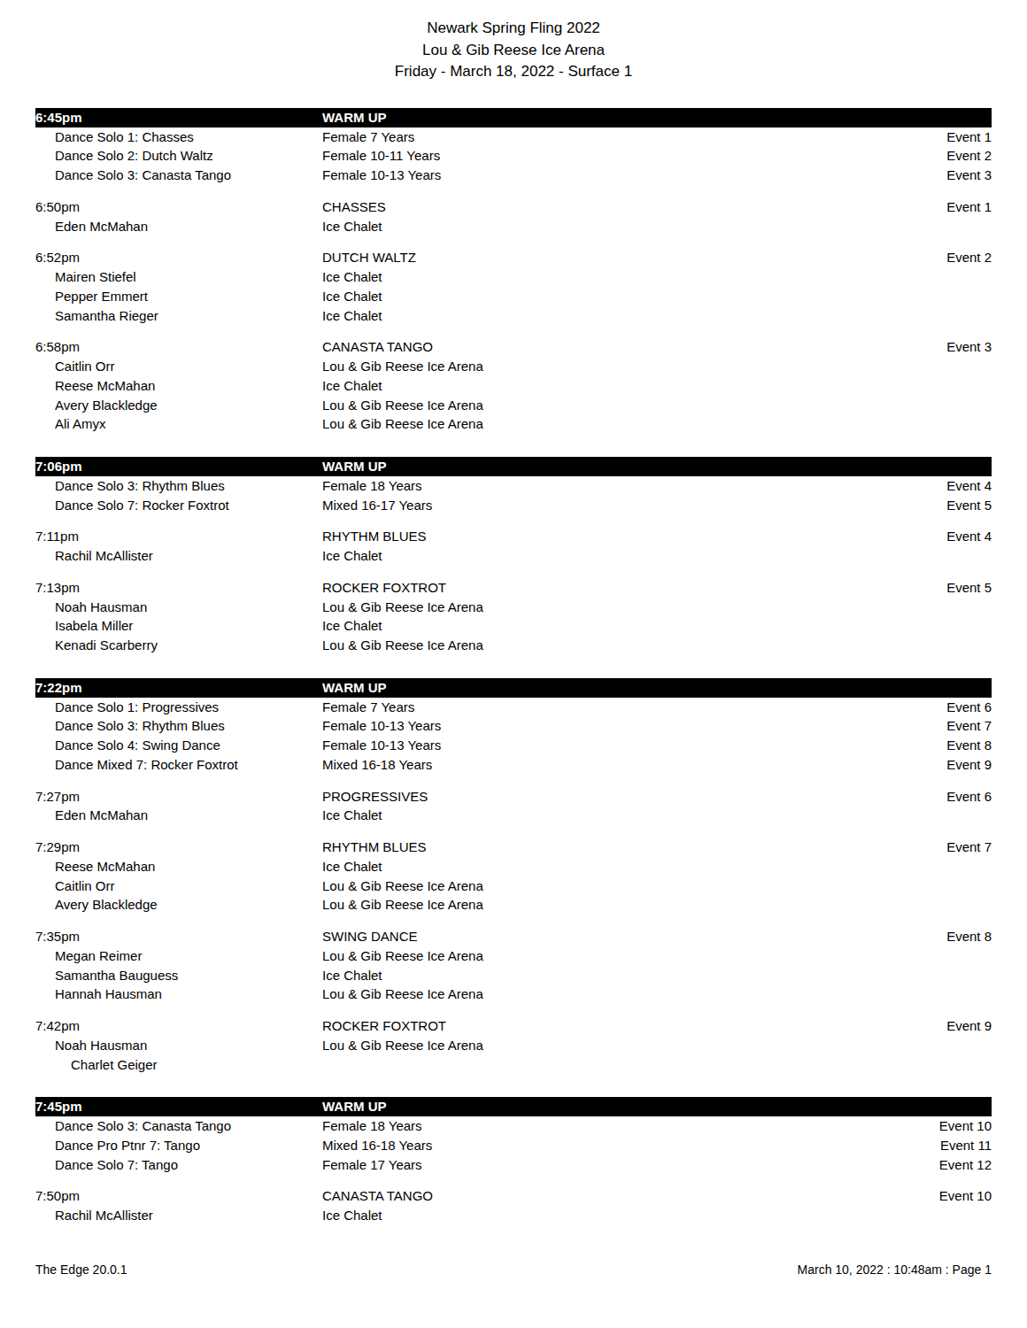Newark Spring Fling 2022
Lou & Gib Reese Ice Arena
Friday - March 18, 2022 - Surface 1
| 6:45pm | WARM UP | |
| Dance Solo 1: Chasses | Female 7 Years | Event 1 |
| Dance Solo 2: Dutch Waltz | Female 10-11 Years | Event 2 |
| Dance Solo 3: Canasta Tango | Female 10-13 Years | Event 3 |
| 6:50pm | CHASSES | Event 1 |
| Eden McMahan | Ice Chalet | |
| 6:52pm | DUTCH WALTZ | Event 2 |
| Mairen Stiefel | Ice Chalet | |
| Pepper Emmert | Ice Chalet | |
| Samantha Rieger | Ice Chalet | |
| 6:58pm | CANASTA TANGO | Event 3 |
| Caitlin Orr | Lou & Gib Reese Ice Arena | |
| Reese McMahan | Ice Chalet | |
| Avery Blackledge | Lou & Gib Reese Ice Arena | |
| Ali Amyx | Lou & Gib Reese Ice Arena | |
| 7:06pm | WARM UP | |
| Dance Solo 3: Rhythm Blues | Female 18 Years | Event 4 |
| Dance Solo 7: Rocker Foxtrot | Mixed 16-17 Years | Event 5 |
| 7:11pm | RHYTHM BLUES | Event 4 |
| Rachil McAllister | Ice Chalet | |
| 7:13pm | ROCKER FOXTROT | Event 5 |
| Noah Hausman | Lou & Gib Reese Ice Arena | |
| Isabela Miller | Ice Chalet | |
| Kenadi Scarberry | Lou & Gib Reese Ice Arena | |
| 7:22pm | WARM UP | |
| Dance Solo 1: Progressives | Female 7 Years | Event 6 |
| Dance Solo 3: Rhythm Blues | Female 10-13 Years | Event 7 |
| Dance Solo 4: Swing Dance | Female 10-13 Years | Event 8 |
| Dance Mixed 7: Rocker Foxtrot | Mixed 16-18 Years | Event 9 |
| 7:27pm | PROGRESSIVES | Event 6 |
| Eden McMahan | Ice Chalet | |
| 7:29pm | RHYTHM BLUES | Event 7 |
| Reese McMahan | Ice Chalet | |
| Caitlin Orr | Lou & Gib Reese Ice Arena | |
| Avery Blackledge | Lou & Gib Reese Ice Arena | |
| 7:35pm | SWING DANCE | Event 8 |
| Megan Reimer | Lou & Gib Reese Ice Arena | |
| Samantha Bauguess | Ice Chalet | |
| Hannah Hausman | Lou & Gib Reese Ice Arena | |
| 7:42pm | ROCKER FOXTROT | Event 9 |
| Noah Hausman | Lou & Gib Reese Ice Arena | |
| Charlet Geiger | | |
| 7:45pm | WARM UP | |
| Dance Solo 3: Canasta Tango | Female 18 Years | Event 10 |
| Dance Pro Ptnr 7: Tango | Mixed 16-18 Years | Event 11 |
| Dance Solo 7: Tango | Female 17 Years | Event 12 |
| 7:50pm | CANASTA TANGO | Event 10 |
| Rachil McAllister | Ice Chalet | |
The Edge 20.0.1
March 10, 2022 : 10:48am : Page 1